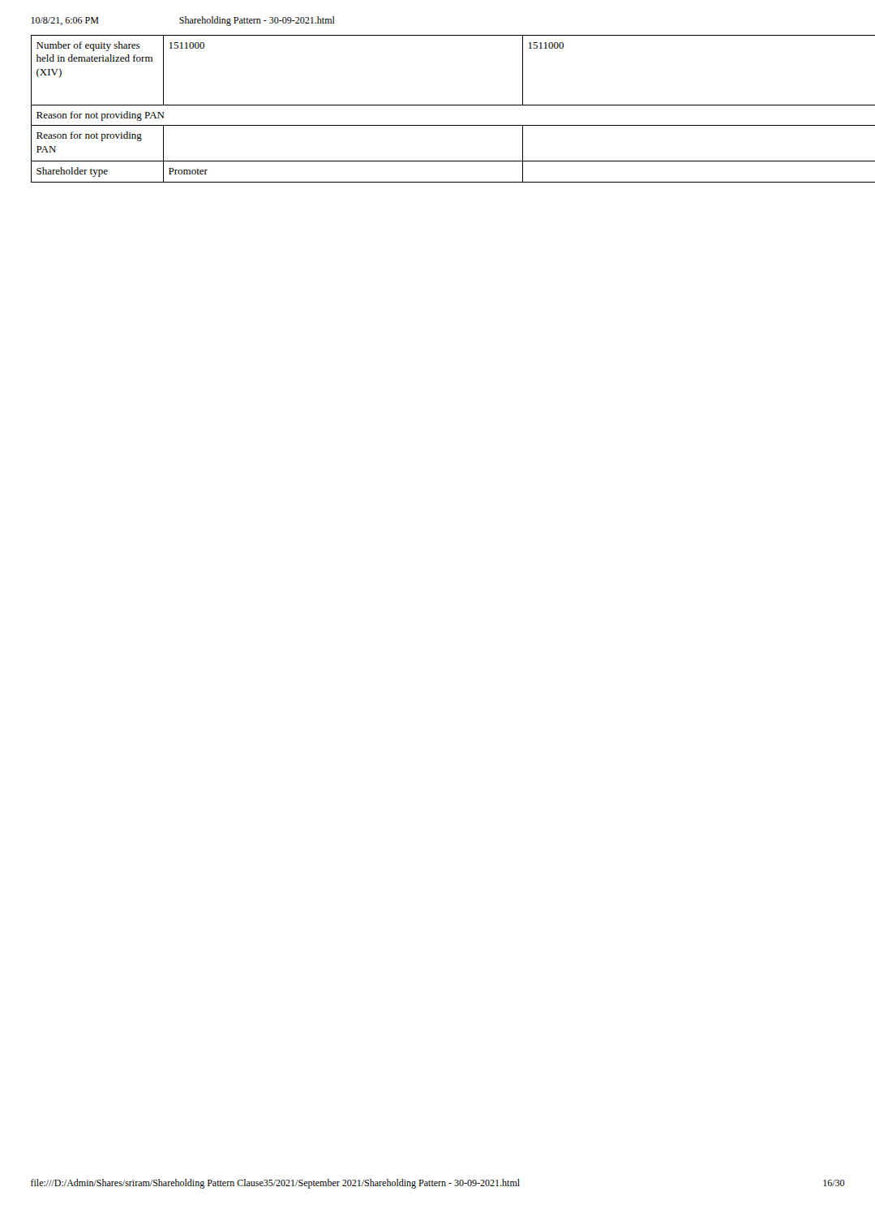10/8/21, 6:06 PM Shareholding Pattern - 30-09-2021.html
| Number of equity shares held in dematerialized form (XIV) | 1511000 | 1511000 |
| Reason for not providing PAN |
| Reason for not providing PAN | | |
| Shareholder type | Promoter | |
file:///D:/Admin/Shares/sriram/Shareholding Pattern Clause35/2021/September 2021/Shareholding Pattern - 30-09-2021.html 16/30